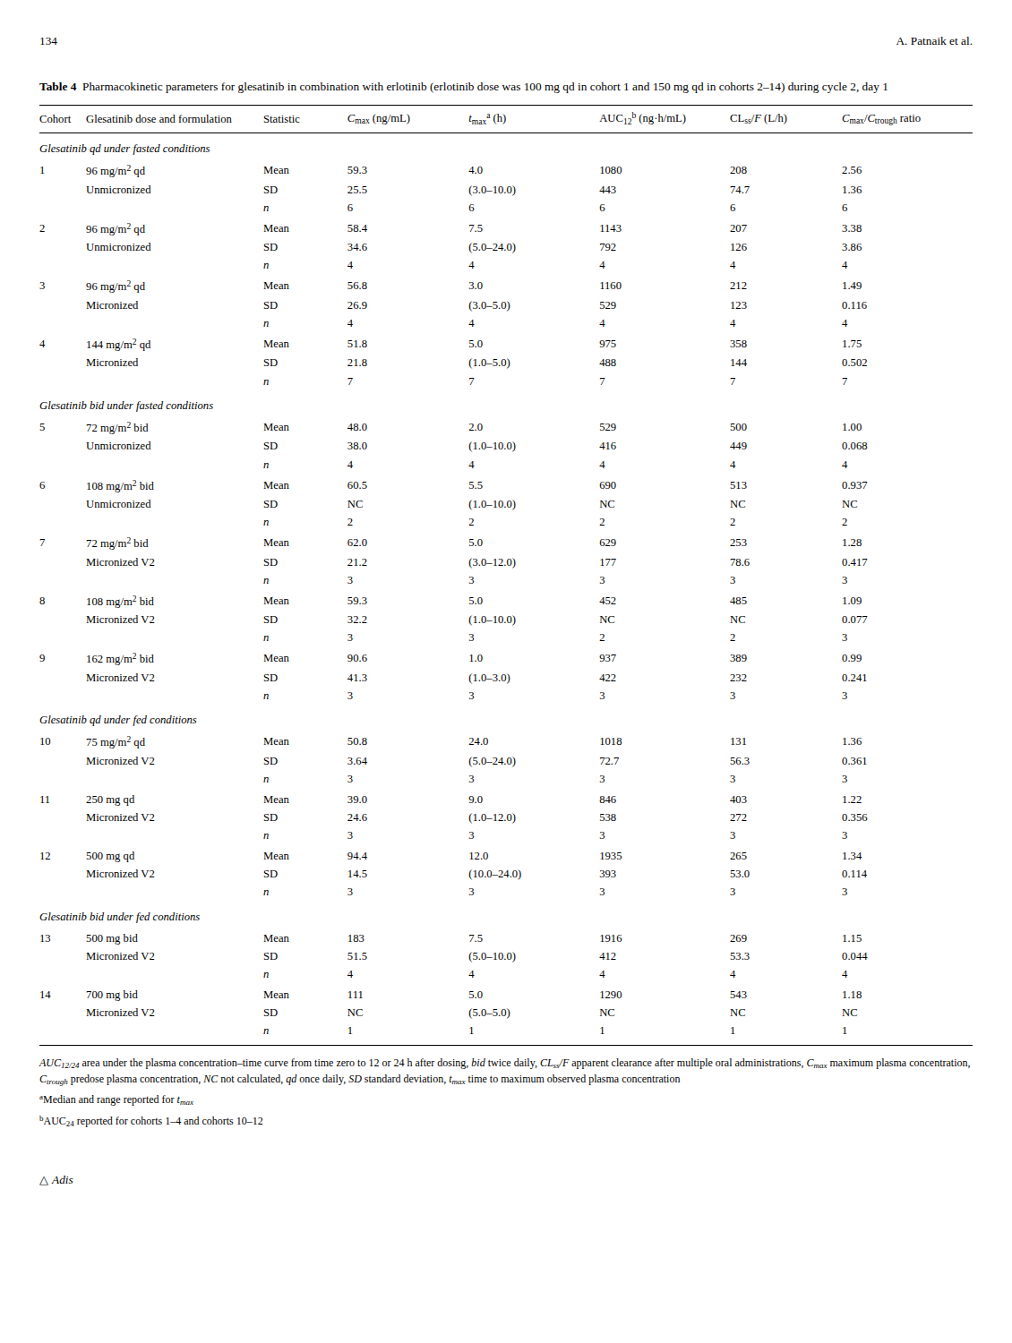134 A. Patnaik et al.
Table 4 Pharmacokinetic parameters for glesatinib in combination with erlotinib (erlotinib dose was 100 mg qd in cohort 1 and 150 mg qd in cohorts 2–14) during cycle 2, day 1
| Cohort | Glesatinib dose and formulation | Statistic | C max (ng/mL) | t max a (h) | AUC 12 b (ng·h/mL) | CL ss / F (L/h) | C max / C trough ratio |
| --- | --- | --- | --- | --- | --- | --- | --- |
| Glesatinib qd under fasted conditions |
| 1 | 96 mg/m 2 qd | Mean | 59.3 | 4.0 | 1080 | 208 | 2.56 |
| | Unmicronized | SD | 25.5 | (3.0–10.0) | 443 | 74.7 | 1.36 |
| | | n | 6 | 6 | 6 | 6 | 6 |
| 2 | 96 mg/m 2 qd | Mean | 58.4 | 7.5 | 1143 | 207 | 3.38 |
| | Unmicronized | SD | 34.6 | (5.0–24.0) | 792 | 126 | 3.86 |
| | | n | 4 | 4 | 4 | 4 | 4 |
| 3 | 96 mg/m 2 qd | Mean | 56.8 | 3.0 | 1160 | 212 | 1.49 |
| | Micronized | SD | 26.9 | (3.0–5.0) | 529 | 123 | 0.116 |
| | | n | 4 | 4 | 4 | 4 | 4 |
| 4 | 144 mg/m 2 qd | Mean | 51.8 | 5.0 | 975 | 358 | 1.75 |
| | Micronized | SD | 21.8 | (1.0–5.0) | 488 | 144 | 0.502 |
| | | n | 7 | 7 | 7 | 7 | 7 |
| Glesatinib bid under fasted conditions |
| 5 | 72 mg/m 2 bid | Mean | 48.0 | 2.0 | 529 | 500 | 1.00 |
| | Unmicronized | SD | 38.0 | (1.0–10.0) | 416 | 449 | 0.068 |
| | | n | 4 | 4 | 4 | 4 | 4 |
| 6 | 108 mg/m 2 bid | Mean | 60.5 | 5.5 | 690 | 513 | 0.937 |
| | Unmicronized | SD | NC | (1.0–10.0) | NC | NC | NC |
| | | n | 2 | 2 | 2 | 2 | 2 |
| 7 | 72 mg/m 2 bid | Mean | 62.0 | 5.0 | 629 | 253 | 1.28 |
| | Micronized V2 | SD | 21.2 | (3.0–12.0) | 177 | 78.6 | 0.417 |
| | | n | 3 | 3 | 3 | 3 | 3 |
| 8 | 108 mg/m 2 bid | Mean | 59.3 | 5.0 | 452 | 485 | 1.09 |
| | Micronized V2 | SD | 32.2 | (1.0–10.0) | NC | NC | 0.077 |
| | | n | 3 | 3 | 2 | 2 | 3 |
| 9 | 162 mg/m 2 bid | Mean | 90.6 | 1.0 | 937 | 389 | 0.99 |
| | Micronized V2 | SD | 41.3 | (1.0–3.0) | 422 | 232 | 0.241 |
| | | n | 3 | 3 | 3 | 3 | 3 |
| Glesatinib qd under fed conditions |
| 10 | 75 mg/m 2 qd | Mean | 50.8 | 24.0 | 1018 | 131 | 1.36 |
| | Micronized V2 | SD | 3.64 | (5.0–24.0) | 72.7 | 56.3 | 0.361 |
| | | n | 3 | 3 | 3 | 3 | 3 |
| 11 | 250 mg qd | Mean | 39.0 | 9.0 | 846 | 403 | 1.22 |
| | Micronized V2 | SD | 24.6 | (1.0–12.0) | 538 | 272 | 0.356 |
| | | n | 3 | 3 | 3 | 3 | 3 |
| 12 | 500 mg qd | Mean | 94.4 | 12.0 | 1935 | 265 | 1.34 |
| | Micronized V2 | SD | 14.5 | (10.0–24.0) | 393 | 53.0 | 0.114 |
| | | n | 3 | 3 | 3 | 3 | 3 |
| Glesatinib bid under fed conditions |
| 13 | 500 mg bid | Mean | 183 | 7.5 | 1916 | 269 | 1.15 |
| | Micronized V2 | SD | 51.5 | (5.0–10.0) | 412 | 53.3 | 0.044 |
| | | n | 4 | 4 | 4 | 4 | 4 |
| 14 | 700 mg bid | Mean | 111 | 5.0 | 1290 | 543 | 1.18 |
| | Micronized V2 | SD | NC | (5.0–5.0) | NC | NC | NC |
| | | n | 1 | 1 | 1 | 1 | 1 |
AUC12/24 area under the plasma concentration–time curve from time zero to 12 or 24 h after dosing, bid twice daily, CLss/F apparent clearance after multiple oral administrations, Cmax maximum plasma concentration, Ctrough predose plasma concentration, NC not calculated, qd once daily, SD standard deviation, tmax time to maximum observed plasma concentration
aMedian and range reported for tmax
bAUC24 reported for cohorts 1–4 and cohorts 10–12
△Adis